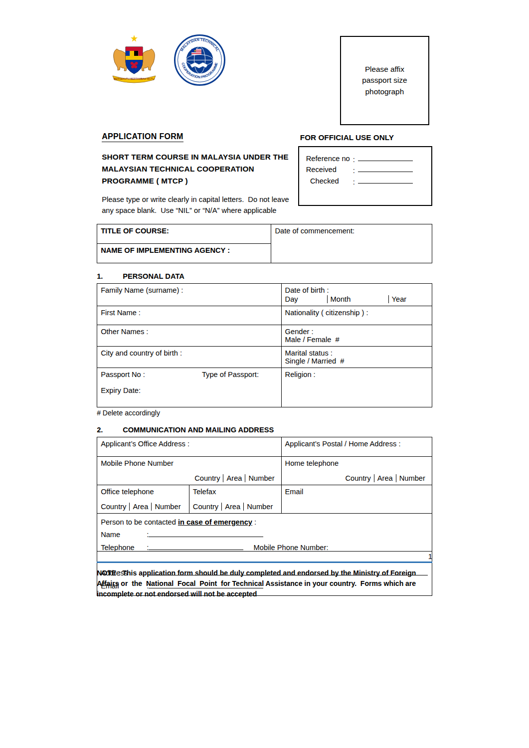BERSEKUTU BERTAMBAH MUTU
MALAYSIAN TECHNICAL COOPERATION PROGRAMME
Please affix
passport size
photograph
APPLICATION FORM
SHORT TERM COURSE IN MALAYSIA UNDER THE MALAYSIAN TECHNICAL COOPERATION PROGRAMME ( MTCP )
Please type or write clearly in capital letters. Do not leave any space blank. Use “NIL” or “N/A” where applicable
FOR OFFICIAL USE ONLY
| Reference no | : | |
| Received | : | |
| Checked | : | |
| TITLE OF COURSE: | Date of commencement: |
| NAME OF IMPLEMENTING AGENCY : |
1. PERSONAL DATA
| Family Name (surname) : | Date of birth : Day Month Year |
| First Name : | Nationality ( citizenship ) : |
| Other Names : | Gender : Male / Female # |
| City and country of birth : | Marital status : Single / Married # |
| Passport No : Type of Passport: Expiry Date: | Religion : |
# Delete accordingly
2. COMMUNICATION AND MAILING ADDRESS
| Applicant’s Office Address : | Applicant’s Postal / Home Address : |
| Mobile Phone Number Country Area Number | Home telephone Country Area Number |
| / Office telephone Country Area Number / Telefax Country Area Number / | Email |
| Person to be contacted in case of emergency : Name : Telephone : Mobile Phone Number: Address : Email : |
1
NOTE : This application form should be duly completed and endorsed by the Ministry of Foreign Affairs or the National Focal Point for Technical Assistance in your country. Forms which are incomplete or not endorsed will not be accepted